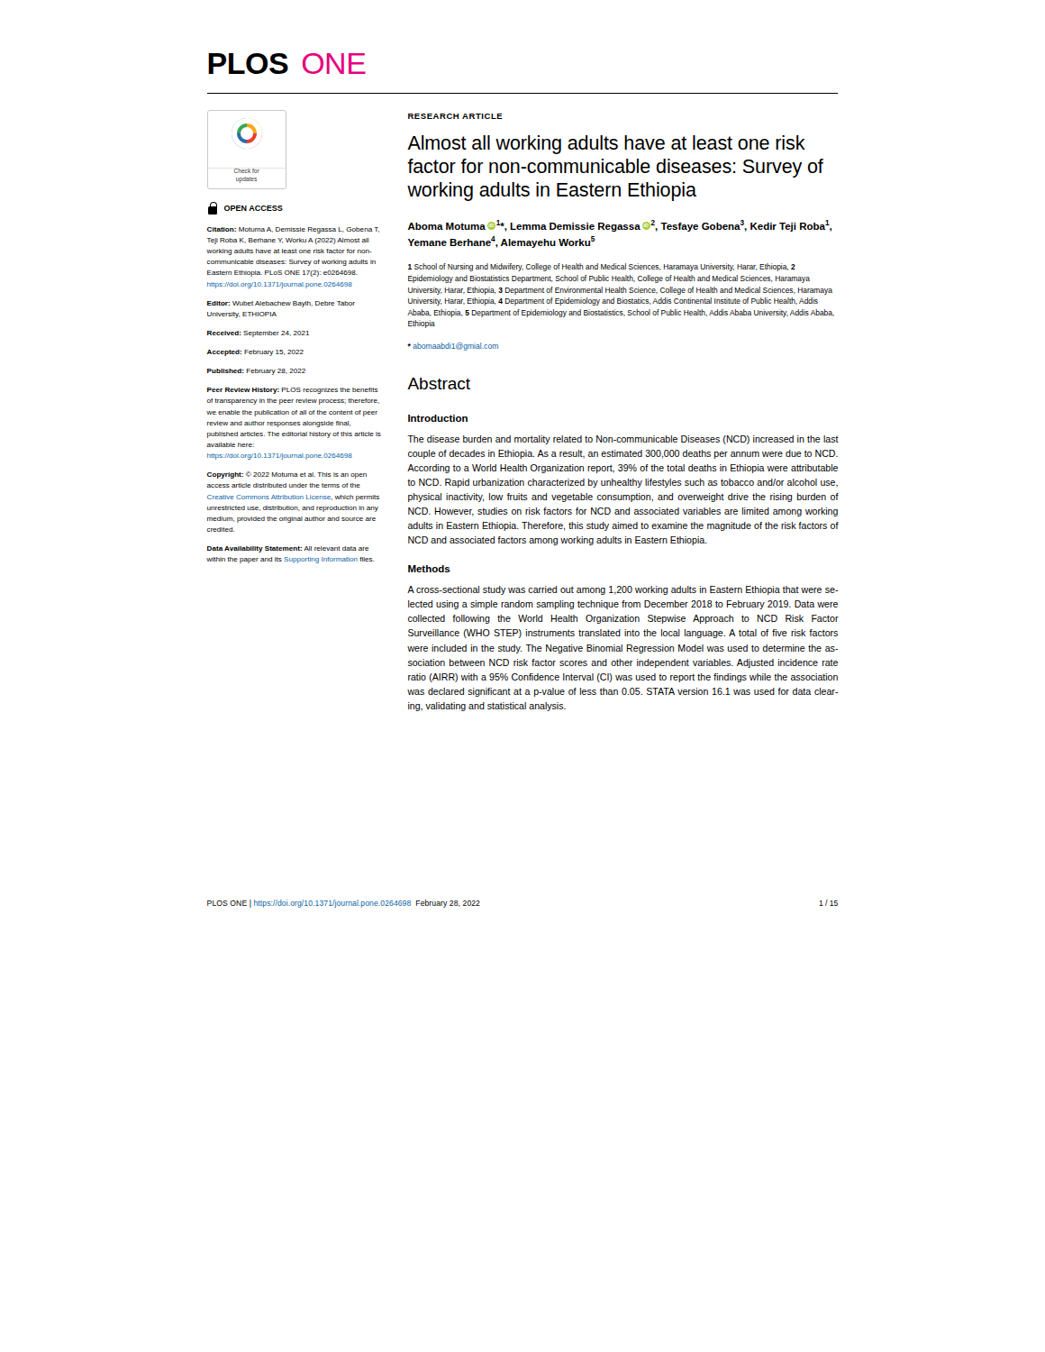PLOS ONE
Check for
updates
OPEN ACCESS
Citation: Motuma A, Demissie Regassa L, Gobena T, Teji Roba K, Berhane Y, Worku A (2022) Almost all working adults have at least one risk factor for non-communicable diseases: Survey of working adults in Eastern Ethiopia. PLoS ONE 17(2): e0264698. https://doi.org/10.1371/journal.pone.0264698
Editor: Wubet Alebachew Bayih, Debre Tabor University, ETHIOPIA
Received: September 24, 2021
Accepted: February 15, 2022
Published: February 28, 2022
Peer Review History: PLOS recognizes the benefits of transparency in the peer review process; therefore, we enable the publication of all of the content of peer review and author responses alongside final, published articles. The editorial history of this article is available here: https://doi.org/10.1371/journal.pone.0264698
Copyright: © 2022 Motuma et al. This is an open access article distributed under the terms of the Creative Commons Attribution License, which permits unrestricted use, distribution, and reproduction in any medium, provided the original author and source are credited.
Data Availability Statement: All relevant data are within the paper and its Supporting Information files.
Research Article
Almost all working adults have at least one risk factor for non-communicable diseases: Survey of working adults in Eastern Ethiopia
Aboma Motuma1*, Lemma Demissie Regassa2, Tesfaye Gobena3, Kedir Teji Roba1, Yemane Berhane4, Alemayehu Worku5
1 School of Nursing and Midwifery, College of Health and Medical Sciences, Haramaya University, Harar, Ethiopia, 2 Epidemiology and Biostatistics Department, School of Public Health, College of Health and Medical Sciences, Haramaya University, Harar, Ethiopia, 3 Department of Environmental Health Science, College of Health and Medical Sciences, Haramaya University, Harar, Ethiopia, 4 Department of Epidemiology and Biostatics, Addis Continental Institute of Public Health, Addis Ababa, Ethiopia, 5 Department of Epidemiology and Biostatistics, School of Public Health, Addis Ababa University, Addis Ababa, Ethiopia
* abomaabdi1@gmial.com
Abstract
Introduction
The disease burden and mortality related to Non-communicable Diseases (NCD) increased in the last couple of decades in Ethiopia. As a result, an estimated 300,000 deaths per annum were due to NCD. According to a World Health Organization report, 39% of the total deaths in Ethiopia were attributable to NCD. Rapid urbanization characterized by unhealthy lifestyles such as tobacco and/or alcohol use, physical inactivity, low fruits and vegetable consumption, and overweight drive the rising burden of NCD. However, studies on risk factors for NCD and associated variables are limited among working adults in Eastern Ethiopia. Therefore, this study aimed to examine the magnitude of the risk factors of NCD and associated factors among working adults in Eastern Ethiopia.
Methods
A cross-sectional study was carried out among 1,200 working adults in Eastern Ethiopia that were selected using a simple random sampling technique from December 2018 to February 2019. Data were collected following the World Health Organization Stepwise Approach to NCD Risk Factor Surveillance (WHO STEP) instruments translated into the local language. A total of five risk factors were included in the study. The Negative Binomial Regression Model was used to determine the association between NCD risk factor scores and other independent variables. Adjusted incidence rate ratio (AIRR) with a 95% Confidence Interval (CI) was used to report the findings while the association was declared significant at a p-value of less than 0.05. STATA version 16.1 was used for data clearing, validating and statistical analysis.
PLOS ONE | https://doi.org/10.1371/journal.pone.0264698 February 28, 2022
1 / 15